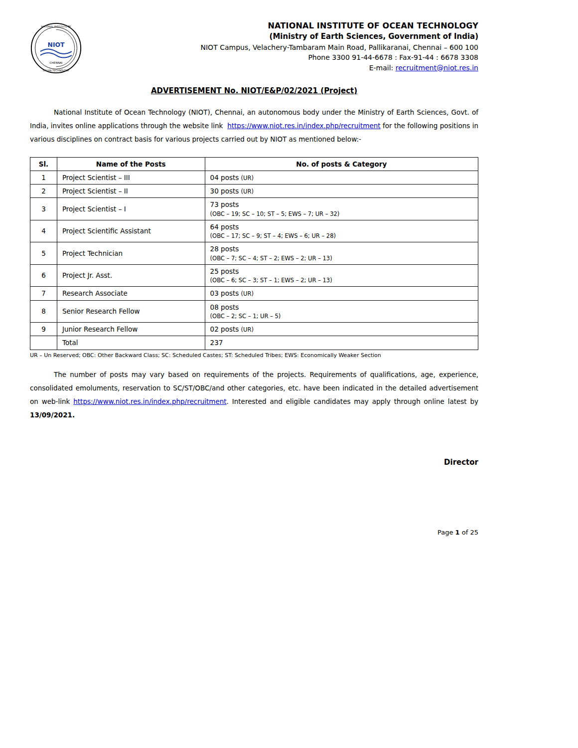NATIONAL INSTITUTE OF OCEAN TECHNOLOGY NIOT CHENNAI
NATIONAL INSTITUTE OF OCEAN TECHNOLOGY
(Ministry of Earth Sciences, Government of India)
NIOT Campus, Velachery-Tambaram Main Road, Pallikaranai, Chennai – 600 100
Phone 3300 91-44-6678 : Fax-91-44 : 6678 3308
E-mail: recruitment@niot.res.in
ADVERTISEMENT No. NIOT/E&P/02/2021 (Project)
National Institute of Ocean Technology (NIOT), Chennai, an autonomous body under the Ministry of Earth Sciences, Govt. of India, invites online applications through the website link https://www.niot.res.in/index.php/recruitment for the following positions in various disciplines on contract basis for various projects carried out by NIOT as mentioned below:-
| Sl. | Name of the Posts | No. of posts & Category |
| --- | --- | --- |
| 1 | Project Scientist – III | 04 posts (UR) |
| 2 | Project Scientist – II | 30 posts (UR) |
| 3 | Project Scientist – I | 73 posts (OBC – 19; SC – 10; ST – 5; EWS – 7; UR – 32) |
| 4 | Project Scientific Assistant | 64 posts (OBC – 17; SC – 9; ST – 4; EWS – 6; UR – 28) |
| 5 | Project Technician | 28 posts (OBC – 7; SC – 4; ST – 2; EWS – 2; UR – 13) |
| 6 | Project Jr. Asst. | 25 posts (OBC – 6; SC – 3; ST – 1; EWS – 2; UR – 13) |
| 7 | Research Associate | 03 posts (UR) |
| 8 | Senior Research Fellow | 08 posts (OBC – 2; SC – 1; UR – 5) |
| 9 | Junior Research Fellow | 02 posts (UR) |
| | Total | 237 |
UR – Un Reserved; OBC: Other Backward Class; SC: Scheduled Castes; ST: Scheduled Tribes; EWS: Economically Weaker Section
The number of posts may vary based on requirements of the projects. Requirements of qualifications, age, experience, consolidated emoluments, reservation to SC/ST/OBC/and other categories, etc. have been indicated in the detailed advertisement on web-link https://www.niot.res.in/index.php/recruitment. Interested and eligible candidates may apply through online latest by 13/09/2021.
Director
Page 1 of 25